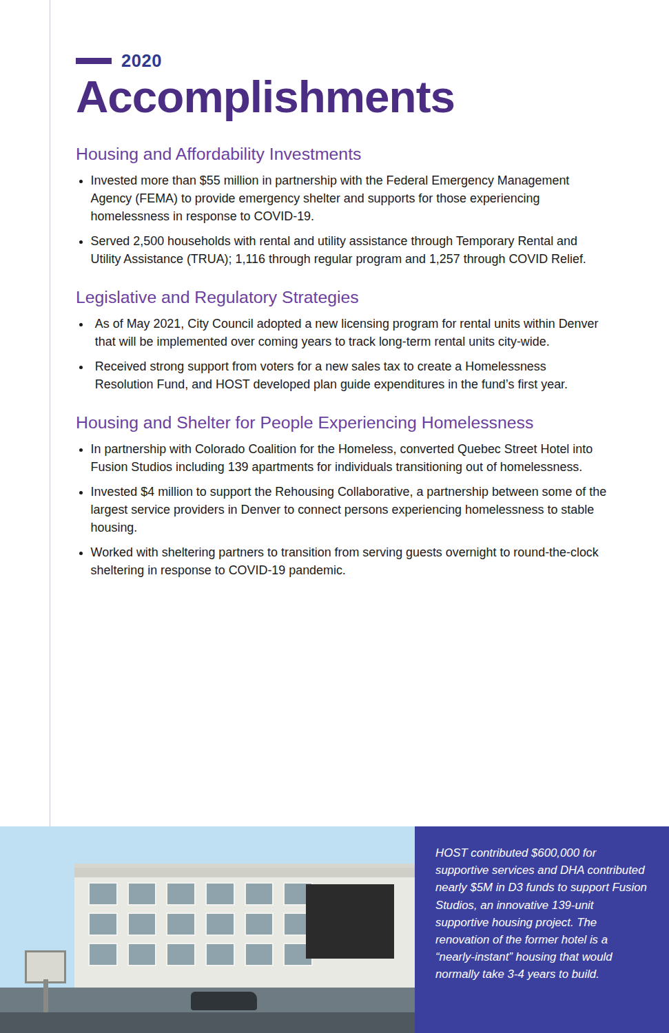2020
Accomplishments
Housing and Affordability Investments
Invested more than $55 million in partnership with the Federal Emergency Management Agency (FEMA) to provide emergency shelter and supports for those experiencing homelessness in response to COVID-19.
Served 2,500 households with rental and utility assistance through Temporary Rental and Utility Assistance (TRUA); 1,116 through regular program and 1,257 through COVID Relief.
Legislative and Regulatory Strategies
As of May 2021, City Council adopted a new licensing program for rental units within Denver that will be implemented over coming years to track long-term rental units city-wide.
Received strong support from voters for a new sales tax to create a Homelessness Resolution Fund, and HOST developed plan guide expenditures in the fund’s first year.
Housing and Shelter for People Experiencing Homelessness
In partnership with Colorado Coalition for the Homeless, converted Quebec Street Hotel into Fusion Studios including 139 apartments for individuals transitioning out of homelessness.
Invested $4 million to support the Rehousing Collaborative, a partnership between some of the largest service providers in Denver to connect persons experiencing homelessness to stable housing.
Worked with sheltering partners to transition from serving guests overnight to round-the-clock sheltering in response to COVID-19 pandemic.
HOST contributed $600,000 for supportive services and DHA contributed nearly $5M in D3 funds to support Fusion Studios, an innovative 139-unit supportive housing project. The renovation of the former hotel is a “nearly-instant” housing that would normally take 3-4 years to build.